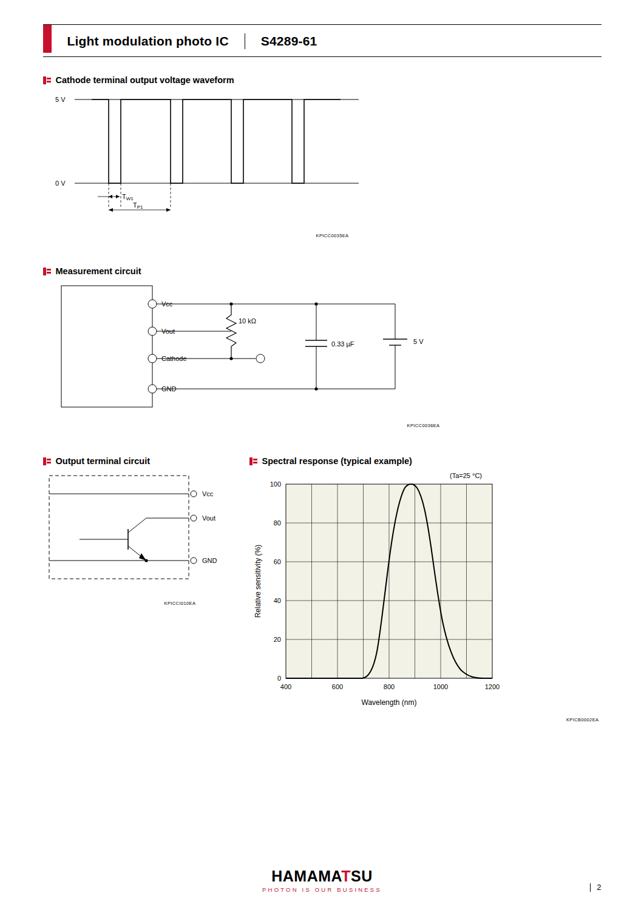Light modulation photo IC
S4289-61
Cathode terminal output voltage waveform
5 V 0 V TW1 TP1
KPICC0035EA
Measurement circuit
Vcc Vout Cathode GND 10 kΩ 0.33 µF 5 V
KPICC0036EA
Output terminal circuit
Vcc Vout GND
KPICCI010EA
Spectral response (typical example)
(Ta=25 °C) 100 80 60 40 20 0 400 600 800 1000 1200 Wavelength (nm) Relative sensitivity (%)
KPICB0002EA
HAMAMATSU
PHOTON IS OUR BUSINESS
2